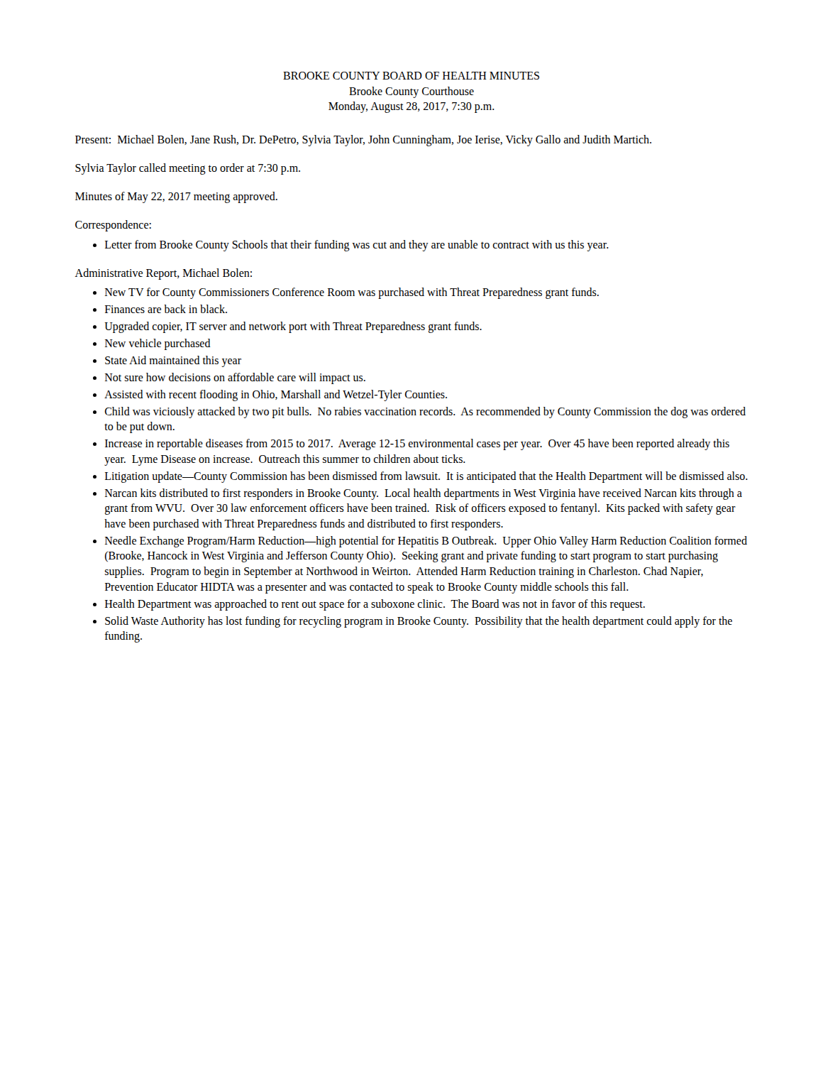Brooke County Board of Health Minutes
Brooke County Courthouse
Monday, August 28, 2017, 7:30 p.m.
Present: Michael Bolen, Jane Rush, Dr. DePetro, Sylvia Taylor, John Cunningham, Joe Ierise, Vicky Gallo and Judith Martich.
Sylvia Taylor called meeting to order at 7:30 p.m.
Minutes of May 22, 2017 meeting approved.
Correspondence:
Letter from Brooke County Schools that their funding was cut and they are unable to contract with us this year.
Administrative Report, Michael Bolen:
New TV for County Commissioners Conference Room was purchased with Threat Preparedness grant funds.
Finances are back in black.
Upgraded copier, IT server and network port with Threat Preparedness grant funds.
New vehicle purchased
State Aid maintained this year
Not sure how decisions on affordable care will impact us.
Assisted with recent flooding in Ohio, Marshall and Wetzel-Tyler Counties.
Child was viciously attacked by two pit bulls. No rabies vaccination records. As recommended by County Commission the dog was ordered to be put down.
Increase in reportable diseases from 2015 to 2017. Average 12-15 environmental cases per year. Over 45 have been reported already this year. Lyme Disease on increase. Outreach this summer to children about ticks.
Litigation update—County Commission has been dismissed from lawsuit. It is anticipated that the Health Department will be dismissed also.
Narcan kits distributed to first responders in Brooke County. Local health departments in West Virginia have received Narcan kits through a grant from WVU. Over 30 law enforcement officers have been trained. Risk of officers exposed to fentanyl. Kits packed with safety gear have been purchased with Threat Preparedness funds and distributed to first responders.
Needle Exchange Program/Harm Reduction—high potential for Hepatitis B Outbreak. Upper Ohio Valley Harm Reduction Coalition formed (Brooke, Hancock in West Virginia and Jefferson County Ohio). Seeking grant and private funding to start program to start purchasing supplies. Program to begin in September at Northwood in Weirton. Attended Harm Reduction training in Charleston. Chad Napier, Prevention Educator HIDTA was a presenter and was contacted to speak to Brooke County middle schools this fall.
Health Department was approached to rent out space for a suboxone clinic. The Board was not in favor of this request.
Solid Waste Authority has lost funding for recycling program in Brooke County. Possibility that the health department could apply for the funding.